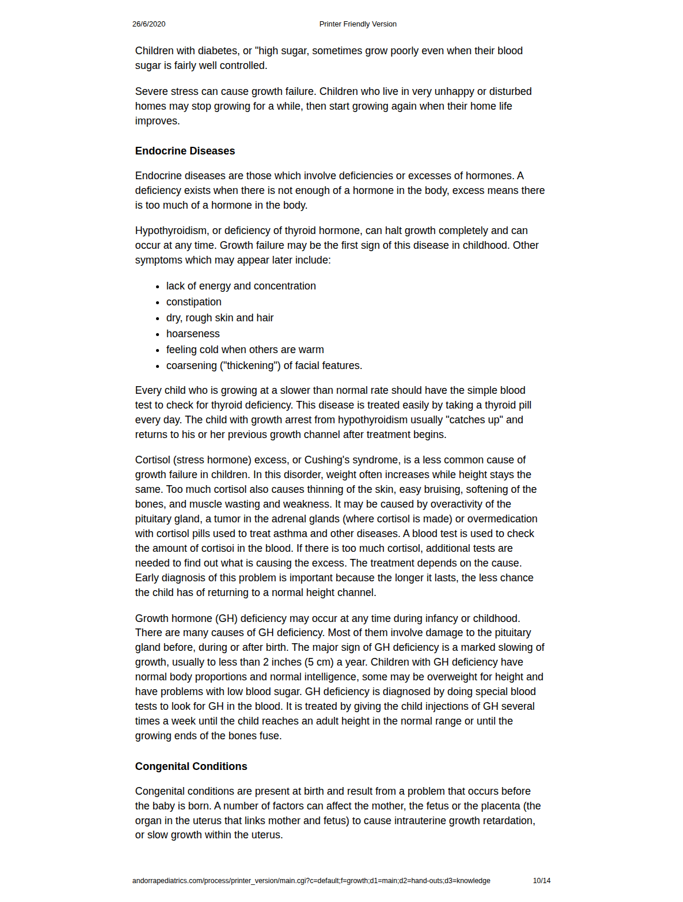26/6/2020
Printer Friendly Version
Children with diabetes, or "high sugar, sometimes grow poorly even when their blood sugar is fairly well controlled.
Severe stress can cause growth failure. Children who live in very unhappy or disturbed homes may stop growing for a while, then start growing again when their home life improves.
Endocrine Diseases
Endocrine diseases are those which involve deficiencies or excesses of hormones. A deficiency exists when there is not enough of a hormone in the body, excess means there is too much of a hormone in the body.
Hypothyroidism, or deficiency of thyroid hormone, can halt growth completely and can occur at any time. Growth failure may be the first sign of this disease in childhood. Other symptoms which may appear later include:
lack of energy and concentration
constipation
dry, rough skin and hair
hoarseness
feeling cold when others are warm
coarsening ("thickening") of facial features.
Every child who is growing at a slower than normal rate should have the simple blood test to check for thyroid deficiency. This disease is treated easily by taking a thyroid pill every day. The child with growth arrest from hypothyroidism usually "catches up" and returns to his or her previous growth channel after treatment begins.
Cortisol (stress hormone) excess, or Cushing's syndrome, is a less common cause of growth failure in children. In this disorder, weight often increases while height stays the same. Too much cortisol also causes thinning of the skin, easy bruising, softening of the bones, and muscle wasting and weakness. It may be caused by overactivity of the pituitary gland, a tumor in the adrenal glands (where cortisol is made) or overmedication with cortisol pills used to treat asthma and other diseases. A blood test is used to check the amount of cortisoi in the blood. If there is too much cortisol, additional tests are needed to find out what is causing the excess. The treatment depends on the cause. Early diagnosis of this problem is important because the longer it lasts, the less chance the child has of returning to a normal height channel.
Growth hormone (GH) deficiency may occur at any time during infancy or childhood. There are many causes of GH deficiency. Most of them involve damage to the pituitary gland before, during or after birth. The major sign of GH deficiency is a marked slowing of growth, usually to less than 2 inches (5 cm) a year. Children with GH deficiency have normal body proportions and normal intelligence, some may be overweight for height and have problems with low blood sugar. GH deficiency is diagnosed by doing special blood tests to look for GH in the blood. It is treated by giving the child injections of GH several times a week until the child reaches an adult height in the normal range or until the growing ends of the bones fuse.
Congenital Conditions
Congenital conditions are present at birth and result from a problem that occurs before the baby is born. A number of factors can affect the mother, the fetus or the placenta (the organ in the uterus that links mother and fetus) to cause intrauterine growth retardation, or slow growth within the uterus.
andorrapediatrics.com/process/printer_version/main.cgi?c=default;f=growth;d1=main;d2=hand-outs;d3=knowledge
10/14